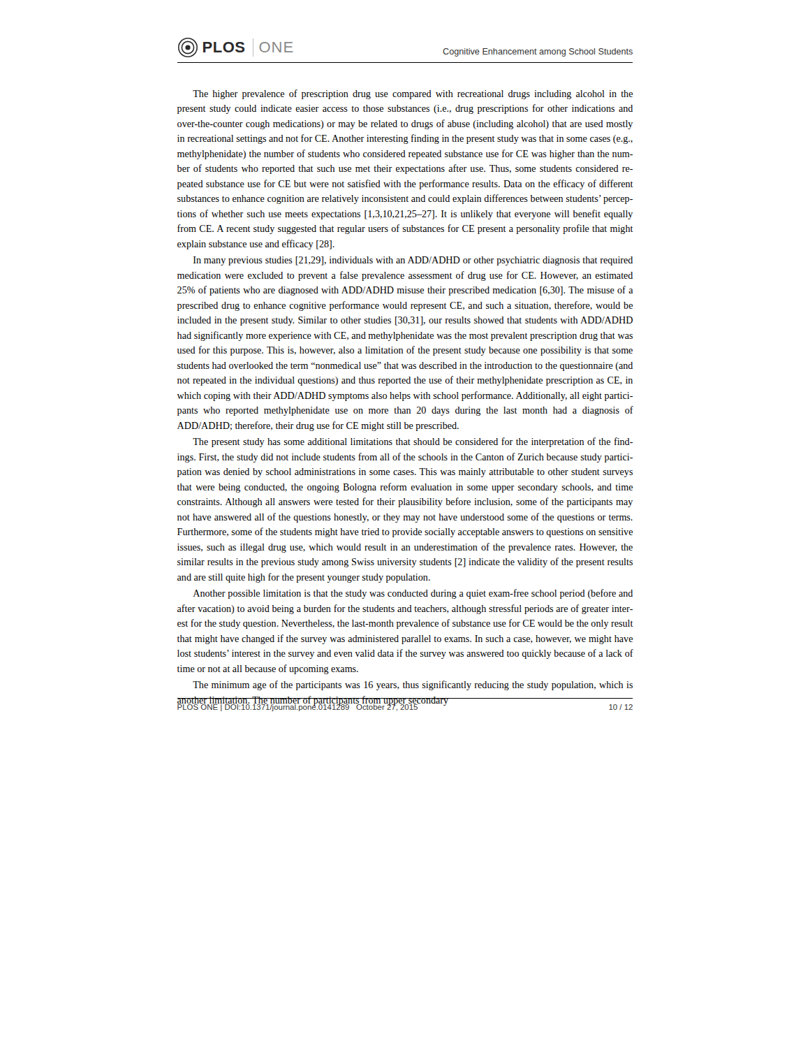PLOS ONE
Cognitive Enhancement among School Students
The higher prevalence of prescription drug use compared with recreational drugs including alcohol in the present study could indicate easier access to those substances (i.e., drug prescriptions for other indications and over-the-counter cough medications) or may be related to drugs of abuse (including alcohol) that are used mostly in recreational settings and not for CE. Another interesting finding in the present study was that in some cases (e.g., methylphenidate) the number of students who considered repeated substance use for CE was higher than the number of students who reported that such use met their expectations after use. Thus, some students considered repeated substance use for CE but were not satisfied with the performance results. Data on the efficacy of different substances to enhance cognition are relatively inconsistent and could explain differences between students’ perceptions of whether such use meets expectations [1,3,10,21,25–27]. It is unlikely that everyone will benefit equally from CE. A recent study suggested that regular users of substances for CE present a personality profile that might explain substance use and efficacy [28].
In many previous studies [21,29], individuals with an ADD/ADHD or other psychiatric diagnosis that required medication were excluded to prevent a false prevalence assessment of drug use for CE. However, an estimated 25% of patients who are diagnosed with ADD/ADHD misuse their prescribed medication [6,30]. The misuse of a prescribed drug to enhance cognitive performance would represent CE, and such a situation, therefore, would be included in the present study. Similar to other studies [30,31], our results showed that students with ADD/ADHD had significantly more experience with CE, and methylphenidate was the most prevalent prescription drug that was used for this purpose. This is, however, also a limitation of the present study because one possibility is that some students had overlooked the term “nonmedical use” that was described in the introduction to the questionnaire (and not repeated in the individual questions) and thus reported the use of their methylphenidate prescription as CE, in which coping with their ADD/ADHD symptoms also helps with school performance. Additionally, all eight participants who reported methylphenidate use on more than 20 days during the last month had a diagnosis of ADD/ADHD; therefore, their drug use for CE might still be prescribed.
The present study has some additional limitations that should be considered for the interpretation of the findings. First, the study did not include students from all of the schools in the Canton of Zurich because study participation was denied by school administrations in some cases. This was mainly attributable to other student surveys that were being conducted, the ongoing Bologna reform evaluation in some upper secondary schools, and time constraints. Although all answers were tested for their plausibility before inclusion, some of the participants may not have answered all of the questions honestly, or they may not have understood some of the questions or terms. Furthermore, some of the students might have tried to provide socially acceptable answers to questions on sensitive issues, such as illegal drug use, which would result in an underestimation of the prevalence rates. However, the similar results in the previous study among Swiss university students [2] indicate the validity of the present results and are still quite high for the present younger study population.
Another possible limitation is that the study was conducted during a quiet exam-free school period (before and after vacation) to avoid being a burden for the students and teachers, although stressful periods are of greater interest for the study question. Nevertheless, the last-month prevalence of substance use for CE would be the only result that might have changed if the survey was administered parallel to exams. In such a case, however, we might have lost students’ interest in the survey and even valid data if the survey was answered too quickly because of a lack of time or not at all because of upcoming exams.
The minimum age of the participants was 16 years, thus significantly reducing the study population, which is another limitation. The number of participants from upper secondary
PLOS ONE | DOI:10.1371/journal.pone.0141289 October 27, 2015
10 / 12